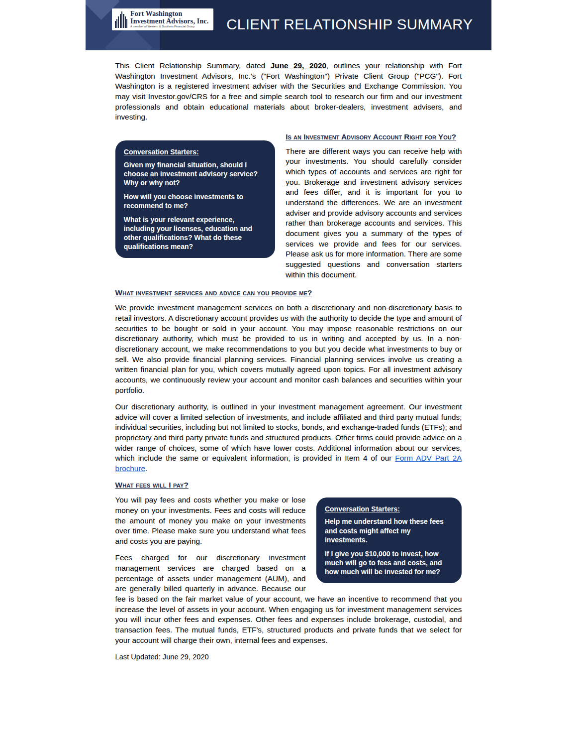Fort Washington
Investment Advisors, Inc.
A member of Western & Southern Financial Group
CLIENT RELATIONSHIP SUMMARY
This Client Relationship Summary, dated June 29, 2020, outlines your relationship with Fort Washington Investment Advisors, Inc.'s ("Fort Washington") Private Client Group ("PCG"). Fort Washington is a registered investment adviser with the Securities and Exchange Commission. You may visit Investor.gov/CRS for a free and simple search tool to research our firm and our investment professionals and obtain educational materials about broker-dealers, investment advisers, and investing.
Conversation Starters:
Given my financial situation, should I choose an investment advisory service? Why or why not?
How will you choose investments to recommend to me?
What is your relevant experience, including your licenses, education and other qualifications? What do these qualifications mean?
Is an Investment Advisory Account Right for You?
There are different ways you can receive help with your investments. You should carefully consider which types of accounts and services are right for you. Brokerage and investment advisory services and fees differ, and it is important for you to understand the differences. We are an investment adviser and provide advisory accounts and services rather than brokerage accounts and services. This document gives you a summary of the types of services we provide and fees for our services. Please ask us for more information. There are some suggested questions and conversation starters within this document.
What investment services and advice can you provide me?
We provide investment management services on both a discretionary and non-discretionary basis to retail investors. A discretionary account provides us with the authority to decide the type and amount of securities to be bought or sold in your account. You may impose reasonable restrictions on our discretionary authority, which must be provided to us in writing and accepted by us. In a non-discretionary account, we make recommendations to you but you decide what investments to buy or sell. We also provide financial planning services. Financial planning services involve us creating a written financial plan for you, which covers mutually agreed upon topics. For all investment advisory accounts, we continuously review your account and monitor cash balances and securities within your portfolio.
Our discretionary authority, is outlined in your investment management agreement. Our investment advice will cover a limited selection of investments, and include affiliated and third party mutual funds; individual securities, including but not limited to stocks, bonds, and exchange-traded funds (ETFs); and proprietary and third party private funds and structured products. Other firms could provide advice on a wider range of choices, some of which have lower costs. Additional information about our services, which include the same or equivalent information, is provided in Item 4 of our Form ADV Part 2A brochure.
What fees will I pay?
Conversation Starters:
Help me understand how these fees and costs might affect my investments.
If I give you $10,000 to invest, how much will go to fees and costs, and how much will be invested for me?
You will pay fees and costs whether you make or lose money on your investments. Fees and costs will reduce the amount of money you make on your investments over time. Please make sure you understand what fees and costs you are paying.
Fees charged for our discretionary investment management services are charged based on a percentage of assets under management (AUM), and are generally billed quarterly in advance. Because our fee is based on the fair market value of your account, we have an incentive to recommend that you increase the level of assets in your account. When engaging us for investment management services you will incur other fees and expenses. Other fees and expenses include brokerage, custodial, and transaction fees. The mutual funds, ETF's, structured products and private funds that we select for your account will charge their own, internal fees and expenses.
Last Updated: June 29, 2020